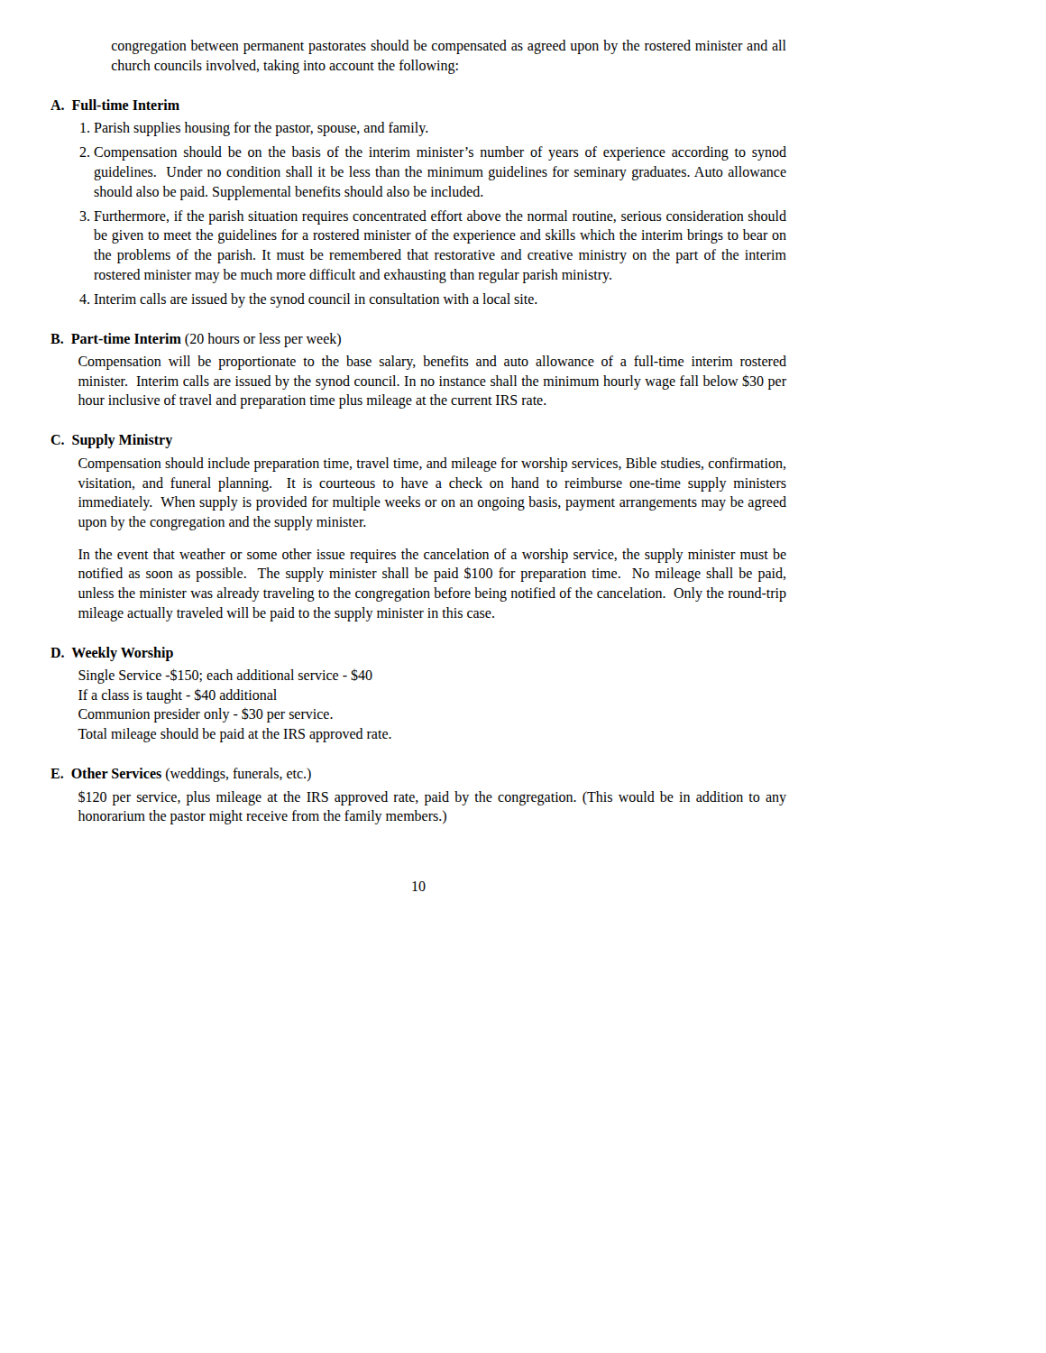congregation between permanent pastorates should be compensated as agreed upon by the rostered minister and all church councils involved, taking into account the following:
A. Full-time Interim
Parish supplies housing for the pastor, spouse, and family.
Compensation should be on the basis of the interim minister’s number of years of experience according to synod guidelines. Under no condition shall it be less than the minimum guidelines for seminary graduates. Auto allowance should also be paid. Supplemental benefits should also be included.
Furthermore, if the parish situation requires concentrated effort above the normal routine, serious consideration should be given to meet the guidelines for a rostered minister of the experience and skills which the interim brings to bear on the problems of the parish. It must be remembered that restorative and creative ministry on the part of the interim rostered minister may be much more difficult and exhausting than regular parish ministry.
Interim calls are issued by the synod council in consultation with a local site.
B. Part-time Interim (20 hours or less per week)
Compensation will be proportionate to the base salary, benefits and auto allowance of a full-time interim rostered minister. Interim calls are issued by the synod council. In no instance shall the minimum hourly wage fall below $30 per hour inclusive of travel and preparation time plus mileage at the current IRS rate.
C. Supply Ministry
Compensation should include preparation time, travel time, and mileage for worship services, Bible studies, confirmation, visitation, and funeral planning. It is courteous to have a check on hand to reimburse one-time supply ministers immediately. When supply is provided for multiple weeks or on an ongoing basis, payment arrangements may be agreed upon by the congregation and the supply minister.
In the event that weather or some other issue requires the cancelation of a worship service, the supply minister must be notified as soon as possible. The supply minister shall be paid $100 for preparation time. No mileage shall be paid, unless the minister was already traveling to the congregation before being notified of the cancelation. Only the round-trip mileage actually traveled will be paid to the supply minister in this case.
D. Weekly Worship
Single Service -$150; each additional service - $40
If a class is taught - $40 additional
Communion presider only - $30 per service.
Total mileage should be paid at the IRS approved rate.
E. Other Services (weddings, funerals, etc.)
$120 per service, plus mileage at the IRS approved rate, paid by the congregation. (This would be in addition to any honorarium the pastor might receive from the family members.)
10